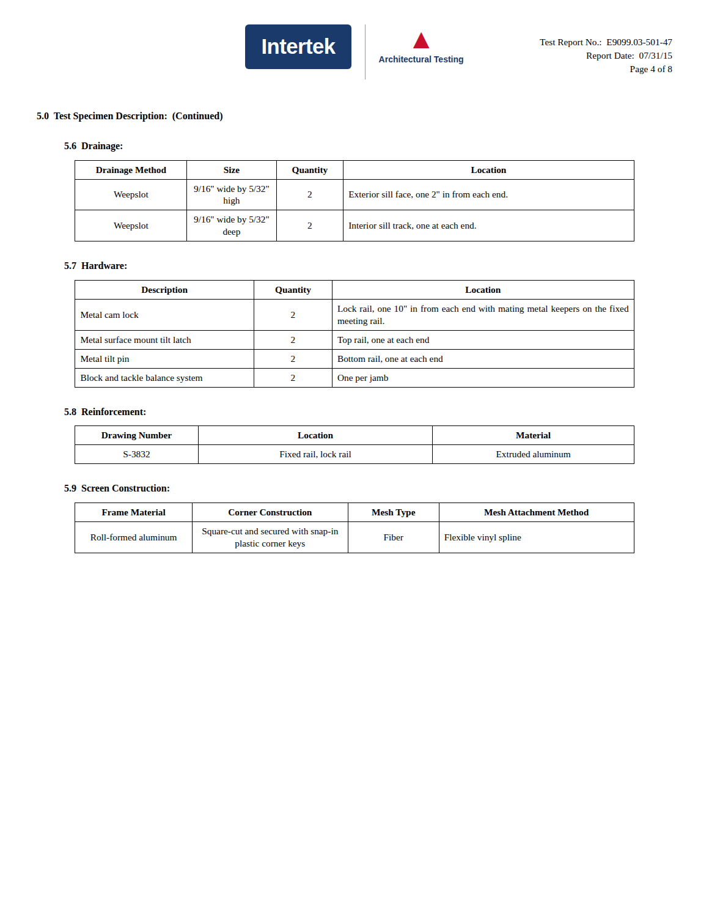Intertek
▲
Architectural Testing
Test Report No.: E9099.03-501-47
Report Date: 07/31/15
Page 4 of 8
5.0 Test Specimen Description: (Continued)
5.6 Drainage:
| Drainage Method | Size | Quantity | Location |
| --- | --- | --- | --- |
| Weepslot | 9/16" wide by 5/32" high | 2 | Exterior sill face, one 2" in from each end. |
| Weepslot | 9/16" wide by 5/32" deep | 2 | Interior sill track, one at each end. |
5.7 Hardware:
| Description | Quantity | Location |
| --- | --- | --- |
| Metal cam lock | 2 | Lock rail, one 10" in from each end with mating metal keepers on the fixed meeting rail. |
| Metal surface mount tilt latch | 2 | Top rail, one at each end |
| Metal tilt pin | 2 | Bottom rail, one at each end |
| Block and tackle balance system | 2 | One per jamb |
5.8 Reinforcement:
| Drawing Number | Location | Material |
| --- | --- | --- |
| S-3832 | Fixed rail, lock rail | Extruded aluminum |
5.9 Screen Construction:
| Frame Material | Corner Construction | Mesh Type | Mesh Attachment Method |
| --- | --- | --- | --- |
| Roll-formed aluminum | Square-cut and secured with snap-in plastic corner keys | Fiber | Flexible vinyl spline |